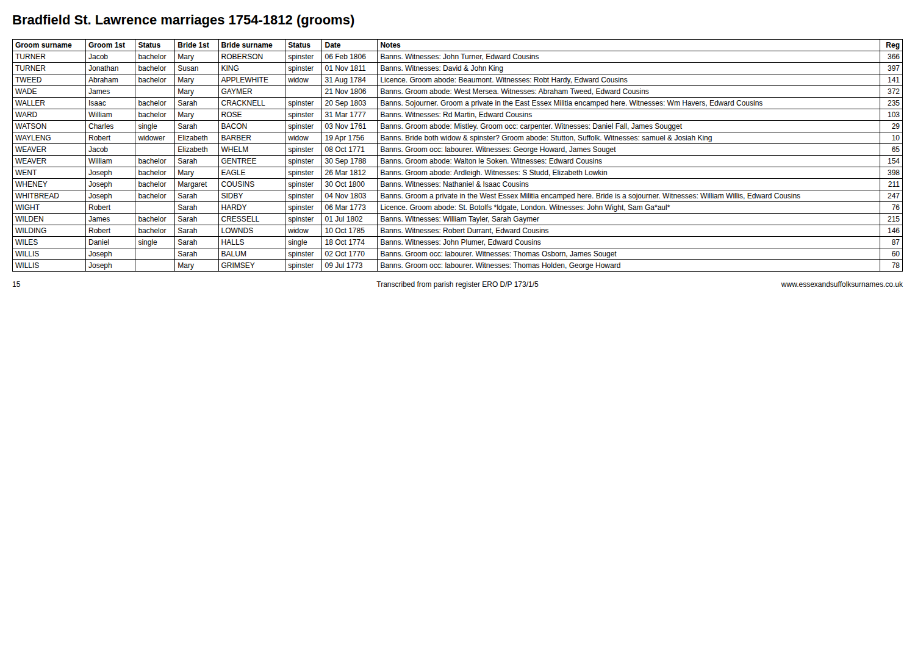Bradfield St. Lawrence marriages 1754-1812 (grooms)
| Groom surname | Groom 1st | Status | Bride 1st | Bride surname | Status | Date | Notes | Reg |
| --- | --- | --- | --- | --- | --- | --- | --- | --- |
| TURNER | Jacob | bachelor | Mary | ROBERSON | spinster | 06 Feb 1806 | Banns. Witnesses: John Turner, Edward Cousins | 366 |
| TURNER | Jonathan | bachelor | Susan | KING | spinster | 01 Nov 1811 | Banns. Witnesses: David & John King | 397 |
| TWEED | Abraham | bachelor | Mary | APPLEWHITE | widow | 31 Aug 1784 | Licence. Groom abode: Beaumont. Witnesses: Robt Hardy, Edward Cousins | 141 |
| WADE | James | | Mary | GAYMER | | 21 Nov 1806 | Banns. Groom abode: West Mersea. Witnesses: Abraham Tweed, Edward Cousins | 372 |
| WALLER | Isaac | bachelor | Sarah | CRACKNELL | spinster | 20 Sep 1803 | Banns. Sojourner. Groom a private in the East Essex Militia encamped here. Witnesses: Wm Havers, Edward Cousins | 235 |
| WARD | William | bachelor | Mary | ROSE | spinster | 31 Mar 1777 | Banns. Witnesses: Rd Martin, Edward Cousins | 103 |
| WATSON | Charles | single | Sarah | BACON | spinster | 03 Nov 1761 | Banns. Groom abode: Mistley. Groom occ: carpenter. Witnesses: Daniel Fall, James Sougget | 29 |
| WAYLENG | Robert | widower | Elizabeth | BARBER | widow | 19 Apr 1756 | Banns. Bride both widow & spinster? Groom abode: Stutton, Suffolk. Witnesses: samuel & Josiah King | 10 |
| WEAVER | Jacob | | Elizabeth | WHELM | spinster | 08 Oct 1771 | Banns. Groom occ: labourer. Witnesses: George Howard, James Souget | 65 |
| WEAVER | William | bachelor | Sarah | GENTREE | spinster | 30 Sep 1788 | Banns. Groom abode: Walton le Soken. Witnesses: Edward Cousins | 154 |
| WENT | Joseph | bachelor | Mary | EAGLE | spinster | 26 Mar 1812 | Banns. Groom abode: Ardleigh. Witnesses: S Studd, Elizabeth Lowkin | 398 |
| WHENEY | Joseph | bachelor | Margaret | COUSINS | spinster | 30 Oct 1800 | Banns. Witnesses: Nathaniel & Isaac Cousins | 211 |
| WHITBREAD | Joseph | bachelor | Sarah | SIDBY | spinster | 04 Nov 1803 | Banns. Groom a private in the West Essex Militia encamped here. Bride is a sojourner. Witnesses: William Willis, Edward Cousins | 247 |
| WIGHT | Robert | | Sarah | HARDY | spinster | 06 Mar 1773 | Licence. Groom abode: St. Botolfs *ldgate, London. Witnesses: John Wight, Sam Ga*aul* | 76 |
| WILDEN | James | bachelor | Sarah | CRESSELL | spinster | 01 Jul 1802 | Banns. Witnesses: William Tayler, Sarah Gaymer | 215 |
| WILDING | Robert | bachelor | Sarah | LOWNDS | widow | 10 Oct 1785 | Banns. Witnesses: Robert Durrant, Edward Cousins | 146 |
| WILES | Daniel | single | Sarah | HALLS | single | 18 Oct 1774 | Banns. Witnesses: John Plumer, Edward Cousins | 87 |
| WILLIS | Joseph | | Sarah | BALUM | spinster | 02 Oct 1770 | Banns. Groom occ: labourer. Witnesses: Thomas Osborn, James Souget | 60 |
| WILLIS | Joseph | | Mary | GRIMSEY | spinster | 09 Jul 1773 | Banns. Groom occ: labourer. Witnesses: Thomas Holden, George Howard | 78 |
15
Transcribed from parish register ERO D/P 173/1/5
www.essexandsuffolksurnames.co.uk